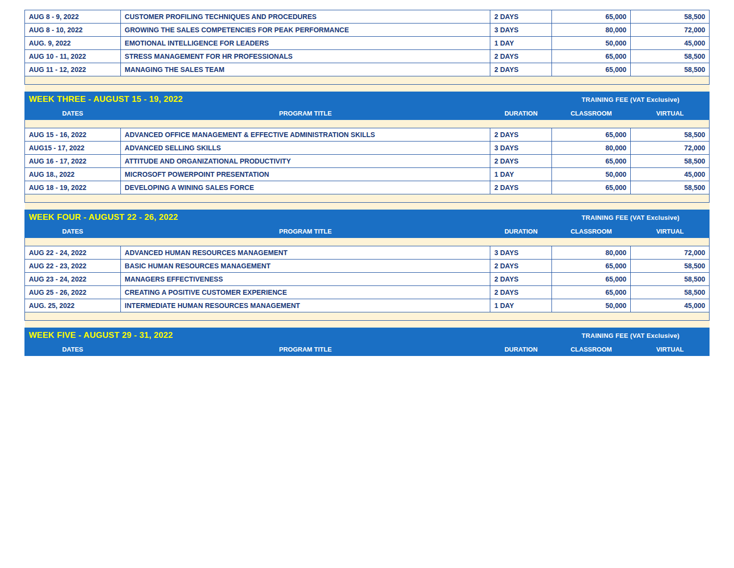| AUG 8 - 9, 2022 | CUSTOMER PROFILING TECHNIQUES AND PROCEDURES | 2 DAYS | 65,000 | 58,500 |
| AUG 8 - 10, 2022 | GROWING THE SALES COMPETENCIES FOR PEAK PERFORMANCE | 3 DAYS | 80,000 | 72,000 |
| AUG. 9, 2022 | EMOTIONAL INTELLIGENCE FOR LEADERS | 1 DAY | 50,000 | 45,000 |
| AUG 10 - 11, 2022 | STRESS MANAGEMENT FOR HR PROFESSIONALS | 2 DAYS | 65,000 | 58,500 |
| AUG 11 - 12, 2022 | MANAGING THE SALES TEAM | 2 DAYS | 65,000 | 58,500 |
| WEEK THREE - AUGUST 15 - 19, 2022 | TRAINING FEE (VAT Exclusive) |
| DATES | PROGRAM TITLE | DURATION | CLASSROOM | VIRTUAL |
| AUG 15 - 16, 2022 | ADVANCED OFFICE MANAGEMENT & EFFECTIVE ADMINISTRATION SKILLS | 2 DAYS | 65,000 | 58,500 |
| AUG15 - 17, 2022 | ADVANCED SELLING SKILLS | 3 DAYS | 80,000 | 72,000 |
| AUG 16 - 17, 2022 | ATTITUDE AND ORGANIZATIONAL PRODUCTIVITY | 2 DAYS | 65,000 | 58,500 |
| AUG 18., 2022 | MICROSOFT POWERPOINT PRESENTATION | 1 DAY | 50,000 | 45,000 |
| AUG 18 - 19, 2022 | DEVELOPING A WINING SALES FORCE | 2 DAYS | 65,000 | 58,500 |
| WEEK FOUR - AUGUST 22 - 26, 2022 | TRAINING FEE (VAT Exclusive) |
| DATES | PROGRAM TITLE | DURATION | CLASSROOM | VIRTUAL |
| AUG 22 - 24, 2022 | ADVANCED HUMAN RESOURCES MANAGEMENT | 3 DAYS | 80,000 | 72,000 |
| AUG 22 - 23, 2022 | BASIC HUMAN RESOURCES MANAGEMENT | 2 DAYS | 65,000 | 58,500 |
| AUG 23 - 24, 2022 | MANAGERS EFFECTIVENESS | 2 DAYS | 65,000 | 58,500 |
| AUG 25 - 26, 2022 | CREATING A POSITIVE CUSTOMER EXPERIENCE | 2 DAYS | 65,000 | 58,500 |
| AUG. 25, 2022 | INTERMEDIATE HUMAN RESOURCES MANAGEMENT | 1 DAY | 50,000 | 45,000 |
| WEEK FIVE - AUGUST 29 - 31, 2022 | TRAINING FEE (VAT Exclusive) |
| DATES | PROGRAM TITLE | DURATION | CLASSROOM | VIRTUAL |